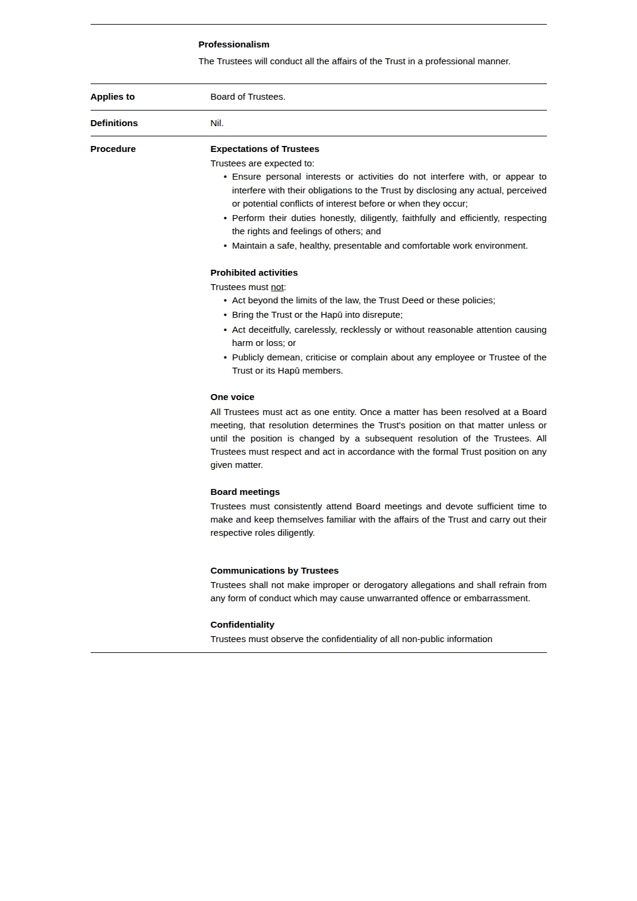Professionalism
The Trustees will conduct all the affairs of the Trust in a professional manner.
| Applies to | Board of Trustees. |
| Definitions | Nil. |
| Procedure | Expectations of Trustees Trustees are expected to: Ensure personal interests or activities do not interfere with, or appear to interfere with their obligations to the Trust by disclosing any actual, perceived or potential conflicts of interest before or when they occur; Perform their duties honestly, diligently, faithfully and efficiently, respecting the rights and feelings of others; and Maintain a safe, healthy, presentable and comfortable work environment. Prohibited activities Trustees must not : Act beyond the limits of the law, the Trust Deed or these policies; Bring the Trust or the Hapū into disrepute; Act deceitfully, carelessly, recklessly or without reasonable attention causing harm or loss; or Publicly demean, criticise or complain about any employee or Trustee of the Trust or its Hapū members. One voice All Trustees must act as one entity. Once a matter has been resolved at a Board meeting, that resolution determines the Trust's position on that matter unless or until the position is changed by a subsequent resolution of the Trustees. All Trustees must respect and act in accordance with the formal Trust position on any given matter. Board meetings Trustees must consistently attend Board meetings and devote sufficient time to make and keep themselves familiar with the affairs of the Trust and carry out their respective roles diligently. Communications by Trustees Trustees shall not make improper or derogatory allegations and shall refrain from any form of conduct which may cause unwarranted offence or embarrassment. Confidentiality Trustees must observe the confidentiality of all non-public information |